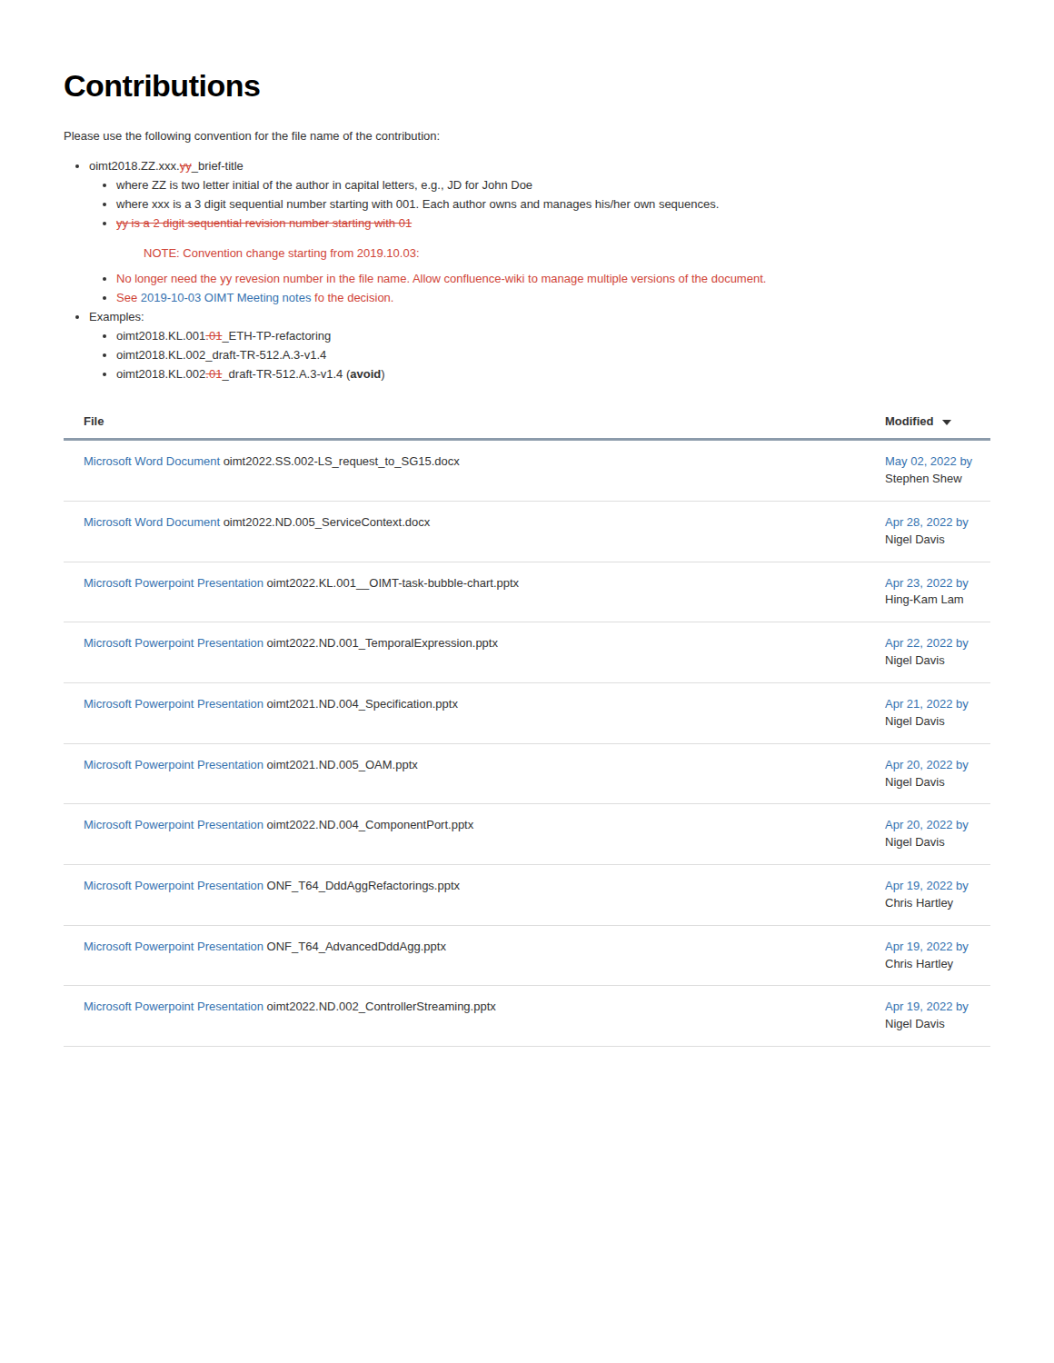Contributions
Please use the following convention for the file name of the contribution:
oimt2018.ZZ.xxx.yy_brief-title
where ZZ is two letter initial of the author in capital letters, e.g., JD for John Doe
where xxx is a 3 digit sequential number starting with 001. Each author owns and manages his/her own sequences.
yy is a 2 digit sequential revision number starting with 01
NOTE: Convention change starting from 2019.10.03:
No longer need the yy revesion number in the file name. Allow confluence-wiki to manage multiple versions of the document.
See 2019-10-03 OIMT Meeting notes fo the decision.
Examples:
oimt2018.KL.001.01_ETH-TP-refactoring
oimt2018.KL.002_draft-TR-512.A.3-v1.4
oimt2018.KL.002.01_draft-TR-512.A.3-v1.4 (avoid)
| File | Modified |
| --- | --- |
| Microsoft Word Document oimt2022.SS.002-LS_request_to_SG15.docx | May 02, 2022 by Stephen Shew |
| Microsoft Word Document oimt2022.ND.005_ServiceContext.docx | Apr 28, 2022 by Nigel Davis |
| Microsoft Powerpoint Presentation oimt2022.KL.001__OIMT-task-bubble-chart.pptx | Apr 23, 2022 by Hing-Kam Lam |
| Microsoft Powerpoint Presentation oimt2022.ND.001_TemporalExpression.pptx | Apr 22, 2022 by Nigel Davis |
| Microsoft Powerpoint Presentation oimt2021.ND.004_Specification.pptx | Apr 21, 2022 by Nigel Davis |
| Microsoft Powerpoint Presentation oimt2021.ND.005_OAM.pptx | Apr 20, 2022 by Nigel Davis |
| Microsoft Powerpoint Presentation oimt2022.ND.004_ComponentPort.pptx | Apr 20, 2022 by Nigel Davis |
| Microsoft Powerpoint Presentation ONF_T64_DddAggRefactorings.pptx | Apr 19, 2022 by Chris Hartley |
| Microsoft Powerpoint Presentation ONF_T64_AdvancedDddAgg.pptx | Apr 19, 2022 by Chris Hartley |
| Microsoft Powerpoint Presentation oimt2022.ND.002_ControllerStreaming.pptx | Apr 19, 2022 by Nigel Davis |